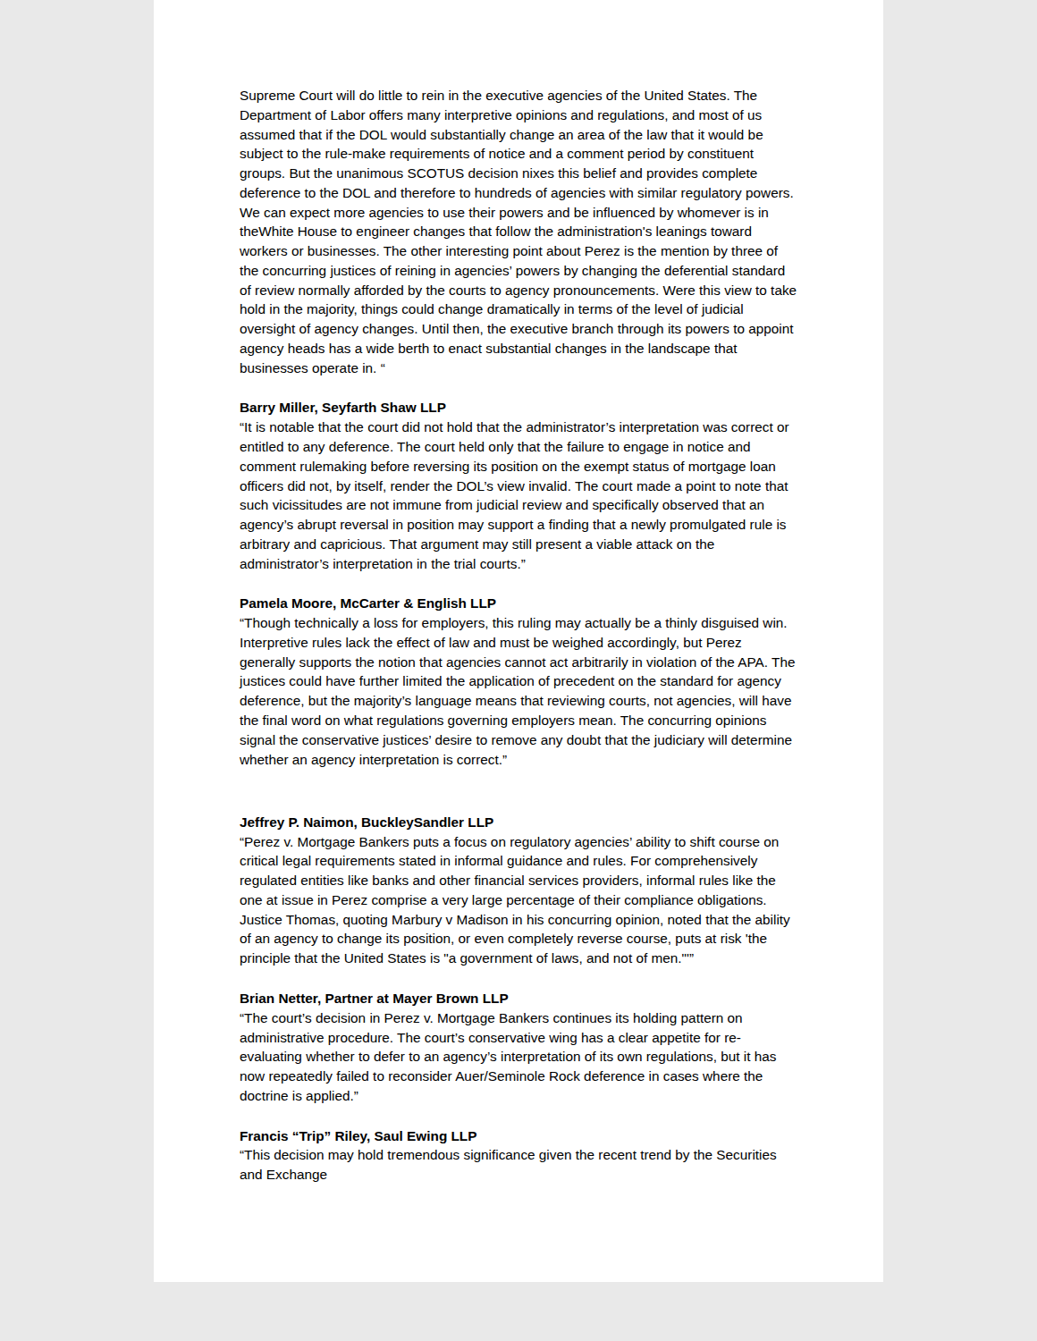Supreme Court will do little to rein in the executive agencies of the United States. The Department of Labor offers many interpretive opinions and regulations, and most of us assumed that if the DOL would substantially change an area of the law that it would be subject to the rule-make requirements of notice and a comment period by constituent groups. But the unanimous SCOTUS decision nixes this belief and provides complete deference to the DOL and therefore to hundreds of agencies with similar regulatory powers. We can expect more agencies to use their powers and be influenced by whomever is in theWhite House to engineer changes that follow the administration's leanings toward workers or businesses. The other interesting point about Perez is the mention by three of the concurring justices of reining in agencies’ powers by changing the deferential standard of review normally afforded by the courts to agency pronouncements. Were this view to take hold in the majority, things could change dramatically in terms of the level of judicial oversight of agency changes. Until then, the executive branch through its powers to appoint agency heads has a wide berth to enact substantial changes in the landscape that businesses operate in. “
Barry Miller, Seyfarth Shaw LLP
“It is notable that the court did not hold that the administrator’s interpretation was correct or entitled to any deference. The court held only that the failure to engage in notice and comment rulemaking before reversing its position on the exempt status of mortgage loan officers did not, by itself, render the DOL’s view invalid. The court made a point to note that such vicissitudes are not immune from judicial review and specifically observed that an agency’s abrupt reversal in position may support a finding that a newly promulgated rule is arbitrary and capricious. That argument may still present a viable attack on the administrator’s interpretation in the trial courts.”
Pamela Moore, McCarter & English LLP
“Though technically a loss for employers, this ruling may actually be a thinly disguised win. Interpretive rules lack the effect of law and must be weighed accordingly, but Perez generally supports the notion that agencies cannot act arbitrarily in violation of the APA. The justices could have further limited the application of precedent on the standard for agency deference, but the majority’s language means that reviewing courts, not agencies, will have the final word on what regulations governing employers mean. The concurring opinions signal the conservative justices’ desire to remove any doubt that the judiciary will determine whether an agency interpretation is correct.”
Jeffrey P. Naimon, BuckleySandler LLP
“Perez v. Mortgage Bankers puts a focus on regulatory agencies’ ability to shift course on critical legal requirements stated in informal guidance and rules. For comprehensively regulated entities like banks and other financial services providers, informal rules like the one at issue in Perez comprise a very large percentage of their compliance obligations. Justice Thomas, quoting Marbury v Madison in his concurring opinion, noted that the ability of an agency to change its position, or even completely reverse course, puts at risk 'the principle that the United States is "a government of laws, and not of men."'”
Brian Netter, Partner at Mayer Brown LLP
“The court’s decision in Perez v. Mortgage Bankers continues its holding pattern on administrative procedure. The court’s conservative wing has a clear appetite for re-evaluating whether to defer to an agency’s interpretation of its own regulations, but it has now repeatedly failed to reconsider Auer/Seminole Rock deference in cases where the doctrine is applied.”
Francis “Trip” Riley, Saul Ewing LLP
“This decision may hold tremendous significance given the recent trend by the Securities and Exchange